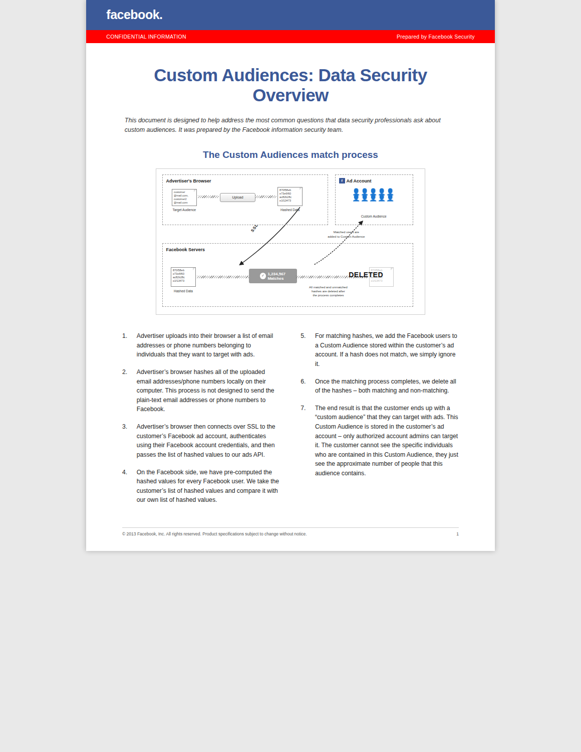facebook.
CONFIDENTIAL INFORMATION Prepared by Facebook Security
Custom Audiences: Data Security Overview
This document is designed to help address the most common questions that data security professionals ask about custom audiences. It was prepared by the Facebook information security team.
The Custom Audiences match process
Advertiser's Browser
f
Ad Account
Facebook Servers
customer
@mail.com,
customer2
@mail.com
Target Audience
Upload
870f58eb
e73e6f60
ac82b28c
e1f13473
Hashed Data
👤👤👤👤👤
👤👤👤👤👤
Custom Audience
SSL
870f58eb
e73e6f60
ac82b28c
e1f13473
Hashed Data
✓1,234,567
Matches
870f58eb
e73e6f60
ac82b28c
e1f13473
DELETED
Matched users are
added to Custom Audience
All matched and unmatched
hashes are deleted after
the process completes
1. Advertiser uploads into their browser a list of email addresses or phone numbers belonging to individuals that they want to target with ads.
2. Advertiser’s browser hashes all of the uploaded email addresses/phone numbers locally on their computer. This process is not designed to send the plain-text email addresses or phone numbers to Facebook.
3. Advertiser’s browser then connects over SSL to the customer’s Facebook ad account, authenticates using their Facebook account credentials, and then passes the list of hashed values to our ads API.
4. On the Facebook side, we have pre-computed the hashed values for every Facebook user. We take the customer’s list of hashed values and compare it with our own list of hashed values.
5. For matching hashes, we add the Facebook users to a Custom Audience stored within the customer’s ad account. If a hash does not match, we simply ignore it.
6. Once the matching process completes, we delete all of the hashes – both matching and non-matching.
7. The end result is that the customer ends up with a “custom audience” that they can target with ads. This Custom Audience is stored in the customer’s ad account – only authorized account admins can target it. The customer cannot see the specific individuals who are contained in this Custom Audience, they just see the approximate number of people that this audience contains.
© 2013 Facebook, Inc. All rights reserved. Product specifications subject to change without notice. 1